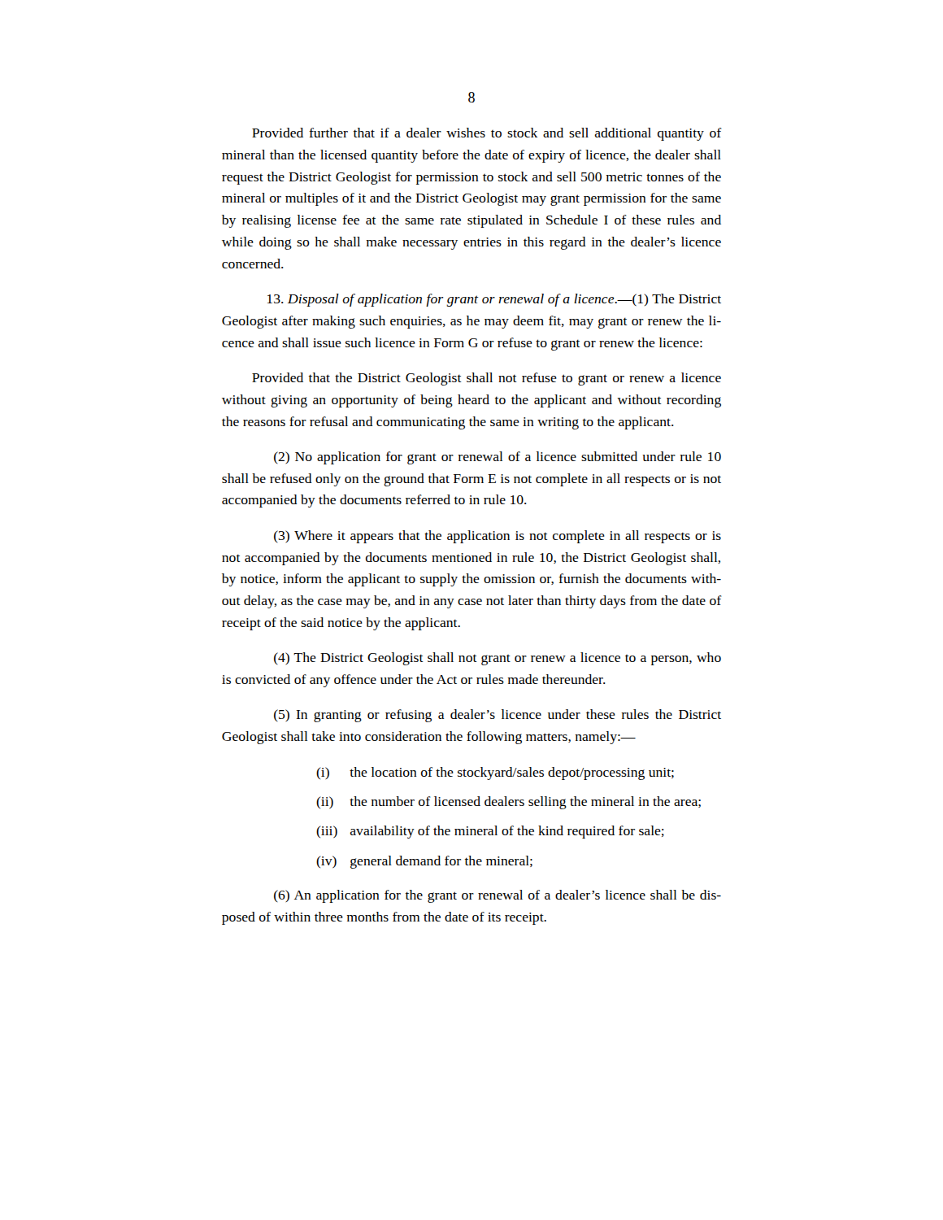8
Provided further that if a dealer wishes to stock and sell additional quantity of mineral than the licensed quantity before the date of expiry of licence, the dealer shall request the District Geologist for permission to stock and sell 500 metric tonnes of the mineral or multiples of it and the District Geologist may grant permission for the same by realising license fee at the same rate stipulated in Schedule I of these rules and while doing so he shall make necessary entries in this regard in the dealer’s licence concerned.
13. Disposal of application for grant or renewal of a licence.—(1) The District Geologist after making such enquiries, as he may deem fit, may grant or renew the licence and shall issue such licence in Form G or refuse to grant or renew the licence:
Provided that the District Geologist shall not refuse to grant or renew a licence without giving an opportunity of being heard to the applicant and without recording the reasons for refusal and communicating the same in writing to the applicant.
(2) No application for grant or renewal of a licence submitted under rule 10 shall be refused only on the ground that Form E is not complete in all respects or is not accompanied by the documents referred to in rule 10.
(3) Where it appears that the application is not complete in all respects or is not accompanied by the documents mentioned in rule 10, the District Geologist shall, by notice, inform the applicant to supply the omission or, furnish the documents without delay, as the case may be, and in any case not later than thirty days from the date of receipt of the said notice by the applicant.
(4) The District Geologist shall not grant or renew a licence to a person, who is convicted of any offence under the Act or rules made thereunder.
(5) In granting or refusing a dealer’s licence under these rules the District Geologist shall take into consideration the following matters, namely:—
(i) the location of the stockyard/sales depot/processing unit;
(ii) the number of licensed dealers selling the mineral in the area;
(iii) availability of the mineral of the kind required for sale;
(iv) general demand for the mineral;
(6) An application for the grant or renewal of a dealer’s licence shall be disposed of within three months from the date of its receipt.